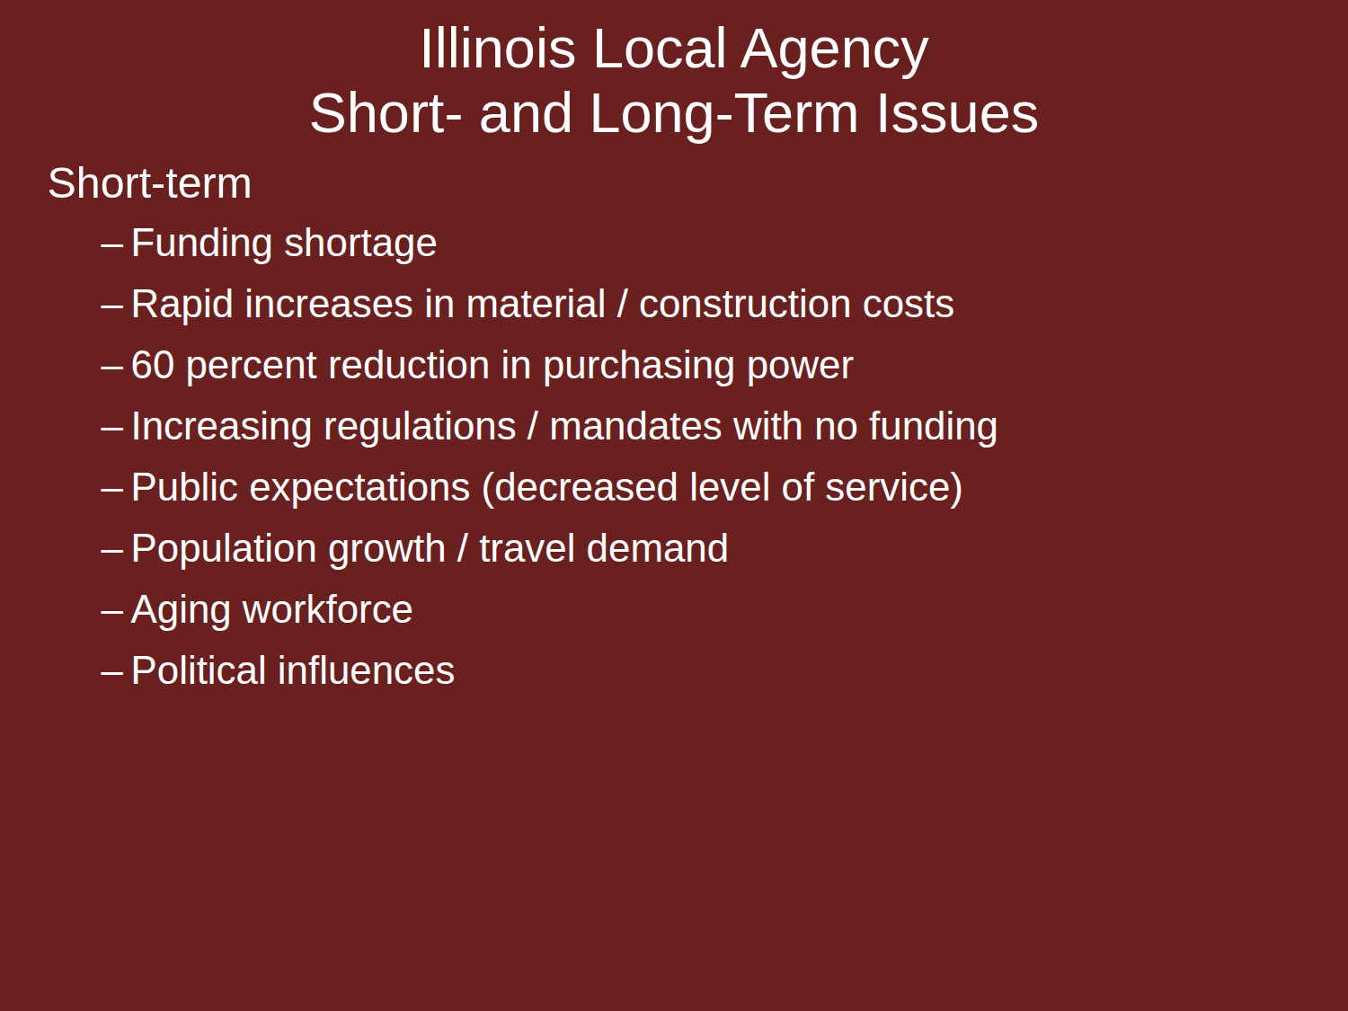Illinois Local Agency
Short- and Long-Term Issues
Short-term
Funding shortage
Rapid increases in material / construction costs
60 percent reduction in purchasing power
Increasing regulations / mandates with no funding
Public expectations (decreased level of service)
Population growth / travel demand
Aging workforce
Political influences